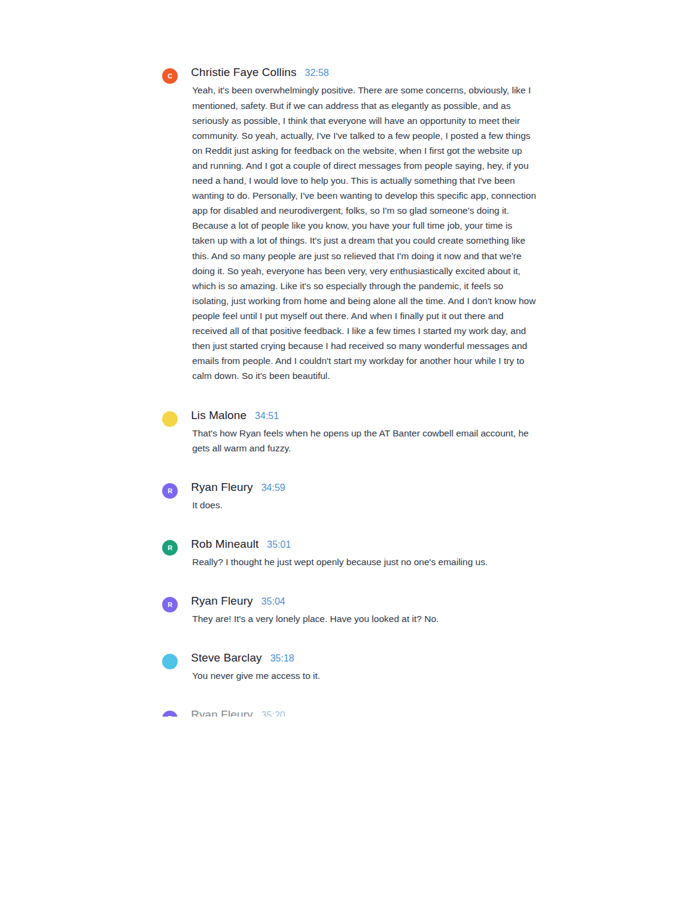C
Christie Faye Collins 32:58
Yeah, it's been overwhelmingly positive. There are some concerns, obviously, like I mentioned, safety. But if we can address that as elegantly as possible, and as seriously as possible, I think that everyone will have an opportunity to meet their community. So yeah, actually, I've I've talked to a few people, I posted a few things on Reddit just asking for feedback on the website, when I first got the website up and running. And I got a couple of direct messages from people saying, hey, if you need a hand, I would love to help you. This is actually something that I've been wanting to do. Personally, I've been wanting to develop this specific app, connection app for disabled and neurodivergent, folks, so I'm so glad someone's doing it. Because a lot of people like you know, you have your full time job, your time is taken up with a lot of things. It's just a dream that you could create something like this. And so many people are just so relieved that I'm doing it now and that we're doing it. So yeah, everyone has been very, very enthusiastically excited about it, which is so amazing. Like it's so especially through the pandemic, it feels so isolating, just working from home and being alone all the time. And I don't know how people feel until I put myself out there. And when I finally put it out there and received all of that positive feedback. I like a few times I started my work day, and then just started crying because I had received so many wonderful messages and emails from people. And I couldn't start my workday for another hour while I try to calm down. So it's been beautiful.
L
Lis Malone 34:51
That's how Ryan feels when he opens up the AT Banter cowbell email account, he gets all warm and fuzzy.
R
Ryan Fleury 34:59
It does.
R
Rob Mineault 35:01
Really? I thought he just wept openly because just no one's emailing us.
R
Ryan Fleury 35:04
They are! It's a very lonely place. Have you looked at it? No.
S
Steve Barclay 35:18
You never give me access to it.
R
Ryan Fleury 35:20